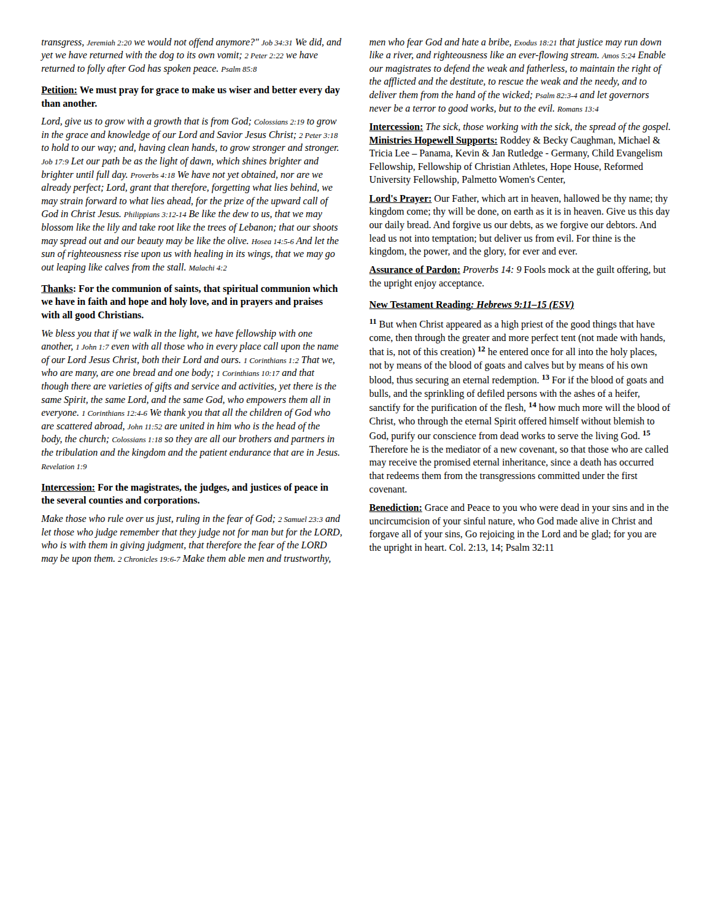transgress, Jeremiah 2:20 we would not offend anymore?" Job 34:31 We did, and yet we have returned with the dog to its own vomit; 2 Peter 2:22 we have returned to folly after God has spoken peace. Psalm 85:8
Petition: We must pray for grace to make us wiser and better every day than another.
Lord, give us to grow with a growth that is from God; Colossians 2:19 to grow in the grace and knowledge of our Lord and Savior Jesus Christ; 2 Peter 3:18 to hold to our way; and, having clean hands, to grow stronger and stronger. Job 17:9 Let our path be as the light of dawn, which shines brighter and brighter until full day. Proverbs 4:18 We have not yet obtained, nor are we already perfect; Lord, grant that therefore, forgetting what lies behind, we may strain forward to what lies ahead, for the prize of the upward call of God in Christ Jesus. Philippians 3:12-14 Be like the dew to us, that we may blossom like the lily and take root like the trees of Lebanon; that our shoots may spread out and our beauty may be like the olive. Hosea 14:5-6 And let the sun of righteousness rise upon us with healing in its wings, that we may go out leaping like calves from the stall. Malachi 4:2
Thanks: For the communion of saints, that spiritual communion which we have in faith and hope and holy love, and in prayers and praises with all good Christians.
We bless you that if we walk in the light, we have fellowship with one another, 1 John 1:7 even with all those who in every place call upon the name of our Lord Jesus Christ, both their Lord and ours. 1 Corinthians 1:2 That we, who are many, are one bread and one body; 1 Corinthians 10:17 and that though there are varieties of gifts and service and activities, yet there is the same Spirit, the same Lord, and the same God, who empowers them all in everyone. 1 Corinthians 12:4-6 We thank you that all the children of God who are scattered abroad, John 11:52 are united in him who is the head of the body, the church; Colossians 1:18 so they are all our brothers and partners in the tribulation and the kingdom and the patient endurance that are in Jesus. Revelation 1:9
Intercession: For the magistrates, the judges, and justices of peace in the several counties and corporations.
Make those who rule over us just, ruling in the fear of God; 2 Samuel 23:3 and let those who judge remember that they judge not for man but for the LORD, who is with them in giving judgment, that therefore the fear of the LORD may be upon them. 2 Chronicles 19:6-7 Make them able men and trustworthy, men who fear God and hate a bribe, Exodus 18:21 that justice may run down like a river, and righteousness like an ever-flowing stream. Amos 5:24 Enable our magistrates to defend the weak and fatherless, to maintain the right of the afflicted and the destitute, to rescue the weak and the needy, and to deliver them from the hand of the wicked; Psalm 82:3-4 and let governors never be a terror to good works, but to the evil. Romans 13:4
Intercession: The sick, those working with the sick, the spread of the gospel. Ministries Hopewell Supports: Roddey & Becky Caughman, Michael & Tricia Lee – Panama, Kevin & Jan Rutledge - Germany, Child Evangelism Fellowship, Fellowship of Christian Athletes, Hope House, Reformed University Fellowship, Palmetto Women's Center,
Lord's Prayer: Our Father, which art in heaven, hallowed be thy name; thy kingdom come; thy will be done, on earth as it is in heaven. Give us this day our daily bread. And forgive us our debts, as we forgive our debtors. And lead us not into temptation; but deliver us from evil. For thine is the kingdom, the power, and the glory, for ever and ever.
Assurance of Pardon: Proverbs 14: 9 Fools mock at the guilt offering, but the upright enjoy acceptance.
New Testament Reading: Hebrews 9:11–15 (ESV)
11 But when Christ appeared as a high priest of the good things that have come, then through the greater and more perfect tent (not made with hands, that is, not of this creation) 12 he entered once for all into the holy places, not by means of the blood of goats and calves but by means of his own blood, thus securing an eternal redemption. 13 For if the blood of goats and bulls, and the sprinkling of defiled persons with the ashes of a heifer, sanctify for the purification of the flesh, 14 how much more will the blood of Christ, who through the eternal Spirit offered himself without blemish to God, purify our conscience from dead works to serve the living God. 15 Therefore he is the mediator of a new covenant, so that those who are called may receive the promised eternal inheritance, since a death has occurred that redeems them from the transgressions committed under the first covenant.
Benediction: Grace and Peace to you who were dead in your sins and in the uncircumcision of your sinful nature, who God made alive in Christ and forgave all of your sins, Go rejoicing in the Lord and be glad; for you are the upright in heart. Col. 2:13, 14; Psalm 32:11